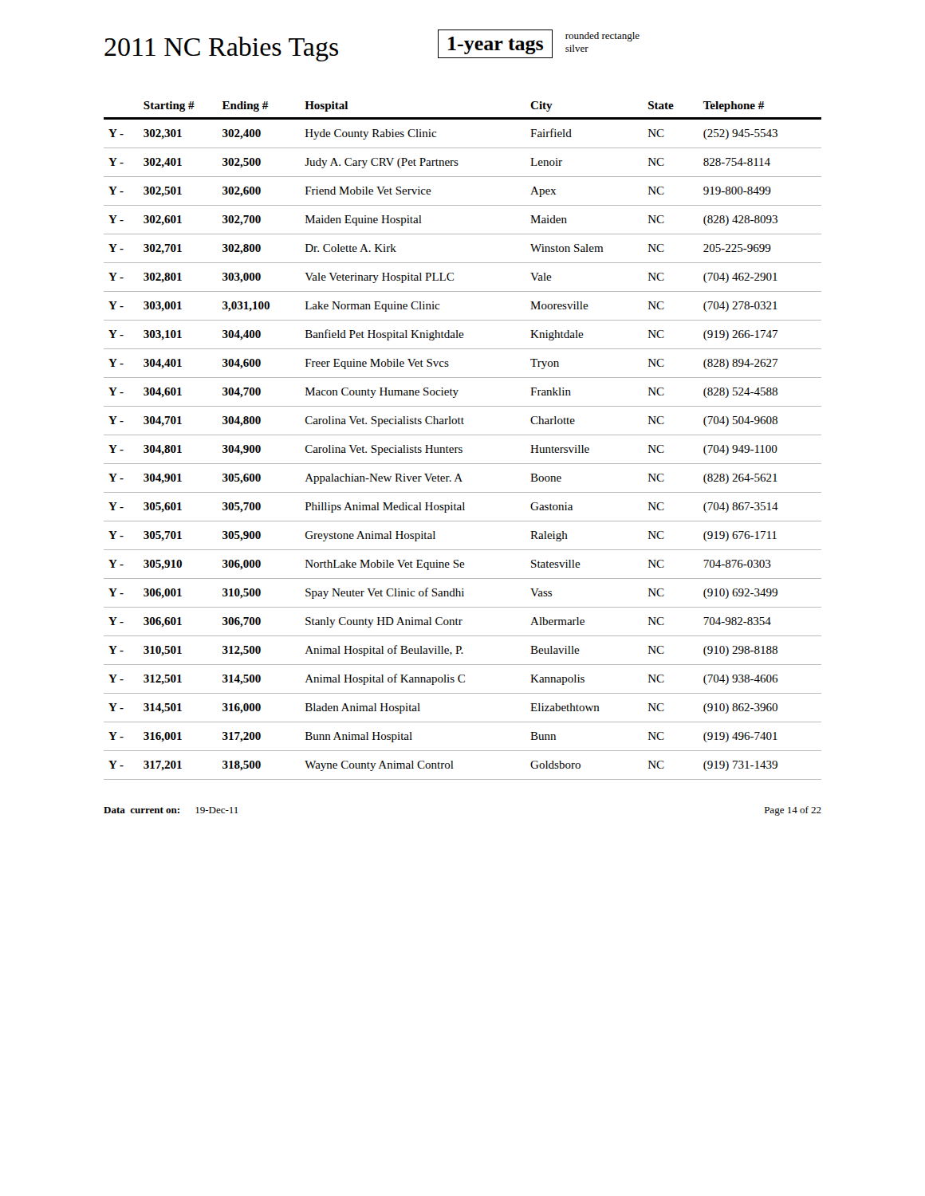2011 NC Rabies Tags
1-year tags rounded rectangle
silver
| | Starting # | Ending # | Hospital | City | State | Telephone # |
| --- | --- | --- | --- | --- | --- | --- |
| Y - | 302,301 | 302,400 | Hyde County Rabies Clinic | Fairfield | NC | (252) 945-5543 |
| Y - | 302,401 | 302,500 | Judy A. Cary CRV (Pet Partners | Lenoir | NC | 828-754-8114 |
| Y - | 302,501 | 302,600 | Friend Mobile Vet Service | Apex | NC | 919-800-8499 |
| Y - | 302,601 | 302,700 | Maiden Equine Hospital | Maiden | NC | (828) 428-8093 |
| Y - | 302,701 | 302,800 | Dr. Colette A. Kirk | Winston Salem | NC | 205-225-9699 |
| Y - | 302,801 | 303,000 | Vale Veterinary Hospital PLLC | Vale | NC | (704) 462-2901 |
| Y - | 303,001 | 3,031,100 | Lake Norman Equine Clinic | Mooresville | NC | (704) 278-0321 |
| Y - | 303,101 | 304,400 | Banfield Pet Hospital Knightdale | Knightdale | NC | (919) 266-1747 |
| Y - | 304,401 | 304,600 | Freer Equine Mobile Vet Svcs | Tryon | NC | (828) 894-2627 |
| Y - | 304,601 | 304,700 | Macon County Humane Society | Franklin | NC | (828) 524-4588 |
| Y - | 304,701 | 304,800 | Carolina Vet. Specialists Charlott | Charlotte | NC | (704) 504-9608 |
| Y - | 304,801 | 304,900 | Carolina Vet. Specialists Hunters | Huntersville | NC | (704) 949-1100 |
| Y - | 304,901 | 305,600 | Appalachian-New River Veter. A | Boone | NC | (828) 264-5621 |
| Y - | 305,601 | 305,700 | Phillips Animal Medical Hospital | Gastonia | NC | (704) 867-3514 |
| Y - | 305,701 | 305,900 | Greystone Animal Hospital | Raleigh | NC | (919) 676-1711 |
| Y - | 305,910 | 306,000 | NorthLake Mobile Vet Equine Se | Statesville | NC | 704-876-0303 |
| Y - | 306,001 | 310,500 | Spay Neuter Vet Clinic of Sandhi | Vass | NC | (910) 692-3499 |
| Y - | 306,601 | 306,700 | Stanly County HD Animal Contr | Albermarle | NC | 704-982-8354 |
| Y - | 310,501 | 312,500 | Animal Hospital of Beulaville, P. | Beulaville | NC | (910) 298-8188 |
| Y - | 312,501 | 314,500 | Animal Hospital of Kannapolis C | Kannapolis | NC | (704) 938-4606 |
| Y - | 314,501 | 316,000 | Bladen Animal Hospital | Elizabethtown | NC | (910) 862-3960 |
| Y - | 316,001 | 317,200 | Bunn Animal Hospital | Bunn | NC | (919) 496-7401 |
| Y - | 317,201 | 318,500 | Wayne County Animal Control | Goldsboro | NC | (919) 731-1439 |
Data current on: 19-Dec-11
Page 14 of 22